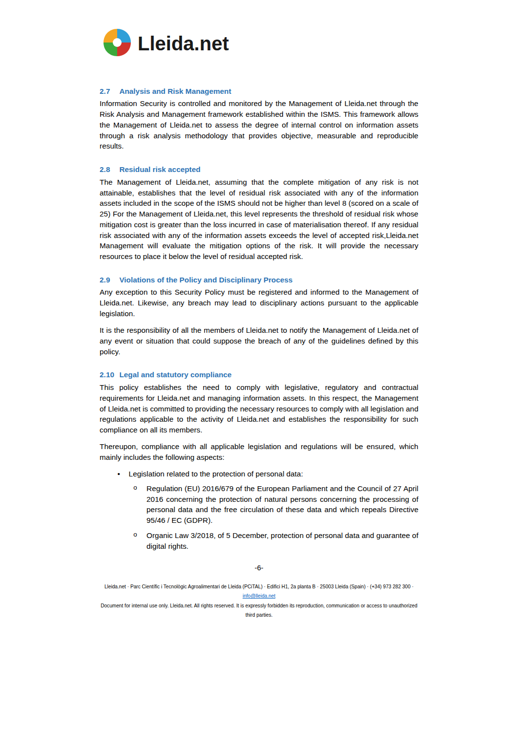Lleida.net
2.7 Analysis and Risk Management
Information Security is controlled and monitored by the Management of Lleida.net through the Risk Analysis and Management framework established within the ISMS. This framework allows the Management of Lleida.net to assess the degree of internal control on information assets through a risk analysis methodology that provides objective, measurable and reproducible results.
2.8 Residual risk accepted
The Management of Lleida.net, assuming that the complete mitigation of any risk is not attainable, establishes that the level of residual risk associated with any of the information assets included in the scope of the ISMS should not be higher than level 8 (scored on a scale of 25) For the Management of Lleida.net, this level represents the threshold of residual risk whose mitigation cost is greater than the loss incurred in case of materialisation thereof. If any residual risk associated with any of the information assets exceeds the level of accepted risk,Lleida.net Management will evaluate the mitigation options of the risk. It will provide the necessary resources to place it below the level of residual accepted risk.
2.9 Violations of the Policy and Disciplinary Process
Any exception to this Security Policy must be registered and informed to the Management of Lleida.net. Likewise, any breach may lead to disciplinary actions pursuant to the applicable legislation.
It is the responsibility of all the members of Lleida.net to notify the Management of Lleida.net of any event or situation that could suppose the breach of any of the guidelines defined by this policy.
2.10 Legal and statutory compliance
This policy establishes the need to comply with legislative, regulatory and contractual requirements for Lleida.net and managing information assets. In this respect, the Management of Lleida.net is committed to providing the necessary resources to comply with all legislation and regulations applicable to the activity of Lleida.net and establishes the responsibility for such compliance on all its members.
Thereupon, compliance with all applicable legislation and regulations will be ensured, which mainly includes the following aspects:
Legislation related to the protection of personal data:
Regulation (EU) 2016/679 of the European Parliament and the Council of 27 April 2016 concerning the protection of natural persons concerning the processing of personal data and the free circulation of these data and which repeals Directive 95/46 / EC (GDPR).
Organic Law 3/2018, of 5 December, protection of personal data and guarantee of digital rights.
-6-
Lleida.net · Parc Científic i Tecnològic Agroalimentari de Lleida (PCiTAL) · Edifici H1, 2a planta B · 25003 Lleida (Spain) · (+34) 973 282 300 · info@lleida.net
Document for internal use only. Lleida.net. All rights reserved. It is expressly forbidden its reproduction, communication or access to unauthorized third parties.